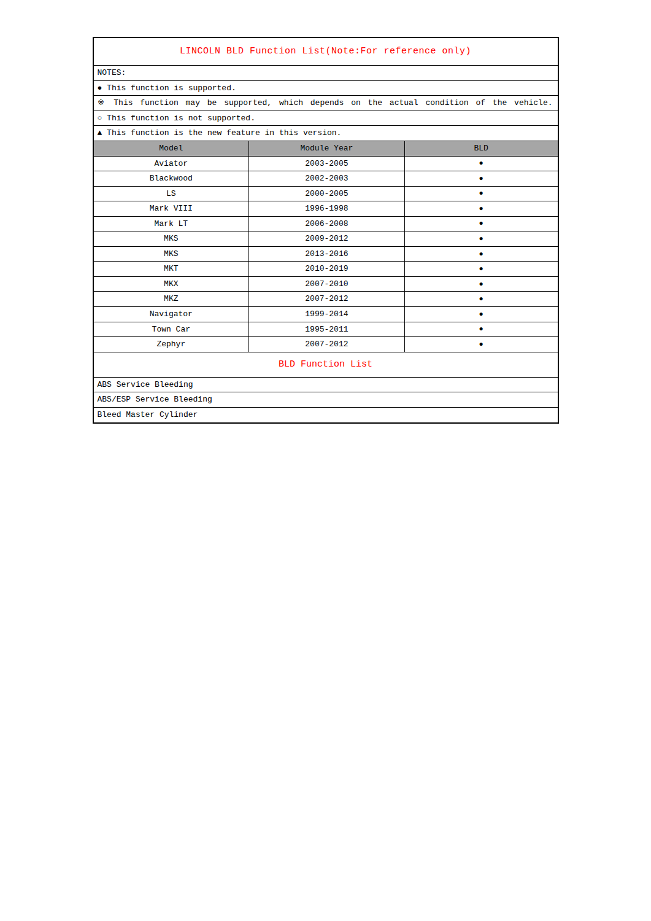| LINCOLN BLD Function List(Note:For reference only) |
| NOTES: |
| ● This function is supported. |
| ※ This function may be supported, which depends on the actual condition of the vehicle. |
| ○ This function is not supported. |
| ▲ This function is the new feature in this version. |
| Model | Module Year | BLD |
| Aviator | 2003-2005 | ● |
| Blackwood | 2002-2003 | ● |
| LS | 2000-2005 | ● |
| Mark VIII | 1996-1998 | ● |
| Mark LT | 2006-2008 | ● |
| MKS | 2009-2012 | ● |
| MKS | 2013-2016 | ● |
| MKT | 2010-2019 | ● |
| MKX | 2007-2010 | ● |
| MKZ | 2007-2012 | ● |
| Navigator | 1999-2014 | ● |
| Town Car | 1995-2011 | ● |
| Zephyr | 2007-2012 | ● |
| BLD Function List |
| ABS Service Bleeding |
| ABS/ESP Service Bleeding |
| Bleed Master Cylinder |